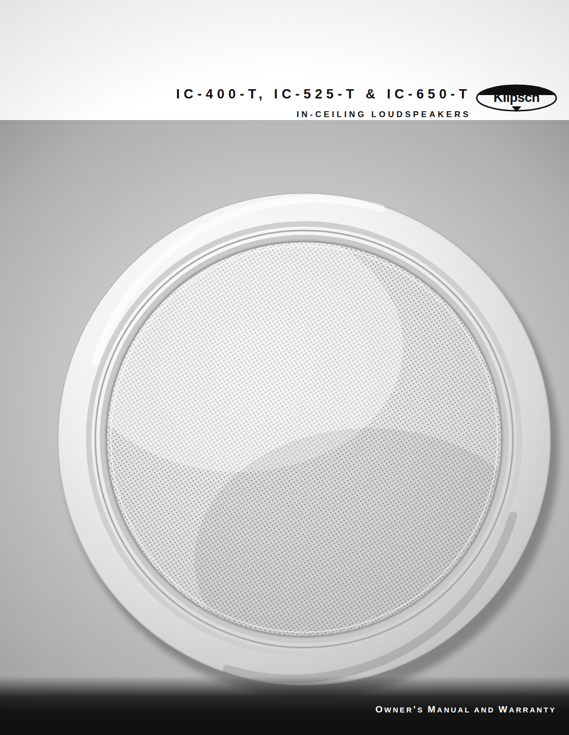IC-400-T, IC-525-T & IC-650-T
IN-CEILING LOUDSPEAKERS
Klipsch ®
OWNER’S MANUAL AND WARRANTY